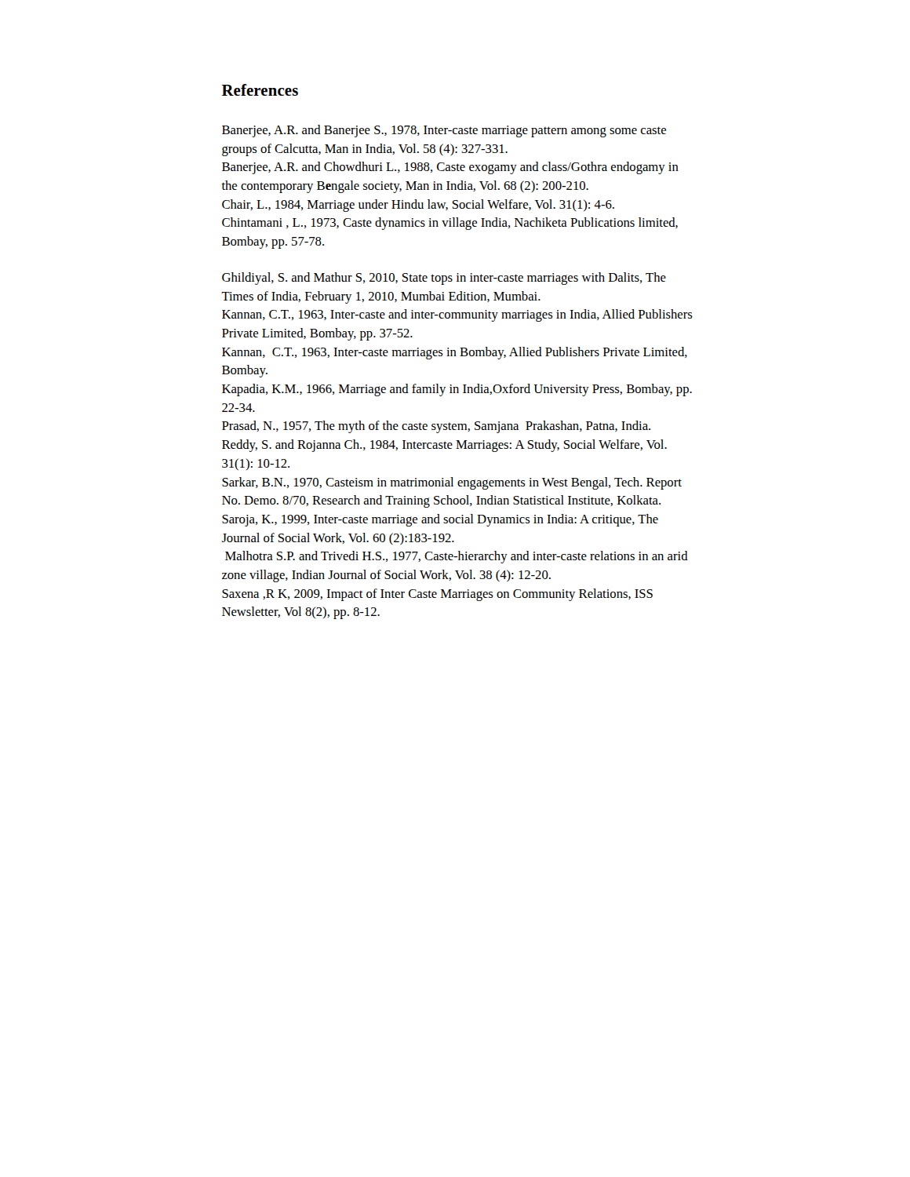References
Banerjee, A.R. and Banerjee S., 1978, Inter-caste marriage pattern among some caste groups of Calcutta, Man in India, Vol. 58 (4): 327-331.
Banerjee, A.R. and Chowdhuri L., 1988, Caste exogamy and class/Gothra endogamy in the contemporary Bengale society, Man in India, Vol. 68 (2): 200-210.
Chair, L., 1984, Marriage under Hindu law, Social Welfare, Vol. 31(1): 4-6.
Chintamani , L., 1973, Caste dynamics in village India, Nachiketa Publications limited, Bombay, pp. 57-78.
Ghildiyal, S. and Mathur S, 2010, State tops in inter-caste marriages with Dalits, The Times of India, February 1, 2010, Mumbai Edition, Mumbai.
Kannan, C.T., 1963, Inter-caste and inter-community marriages in India, Allied Publishers Private Limited, Bombay, pp. 37-52.
Kannan, C.T., 1963, Inter-caste marriages in Bombay, Allied Publishers Private Limited, Bombay.
Kapadia, K.M., 1966, Marriage and family in India,Oxford University Press, Bombay, pp. 22-34.
Prasad, N., 1957, The myth of the caste system, Samjana Prakashan, Patna, India.
Reddy, S. and Rojanna Ch., 1984, Intercaste Marriages: A Study, Social Welfare, Vol. 31(1): 10-12.
Sarkar, B.N., 1970, Casteism in matrimonial engagements in West Bengal, Tech. Report No. Demo. 8/70, Research and Training School, Indian Statistical Institute, Kolkata.
Saroja, K., 1999, Inter-caste marriage and social Dynamics in India: A critique, The Journal of Social Work, Vol. 60 (2):183-192.
Malhotra S.P. and Trivedi H.S., 1977, Caste-hierarchy and inter-caste relations in an arid zone village, Indian Journal of Social Work, Vol. 38 (4): 12-20.
Saxena ,R K, 2009, Impact of Inter Caste Marriages on Community Relations, ISS Newsletter, Vol 8(2), pp. 8-12.